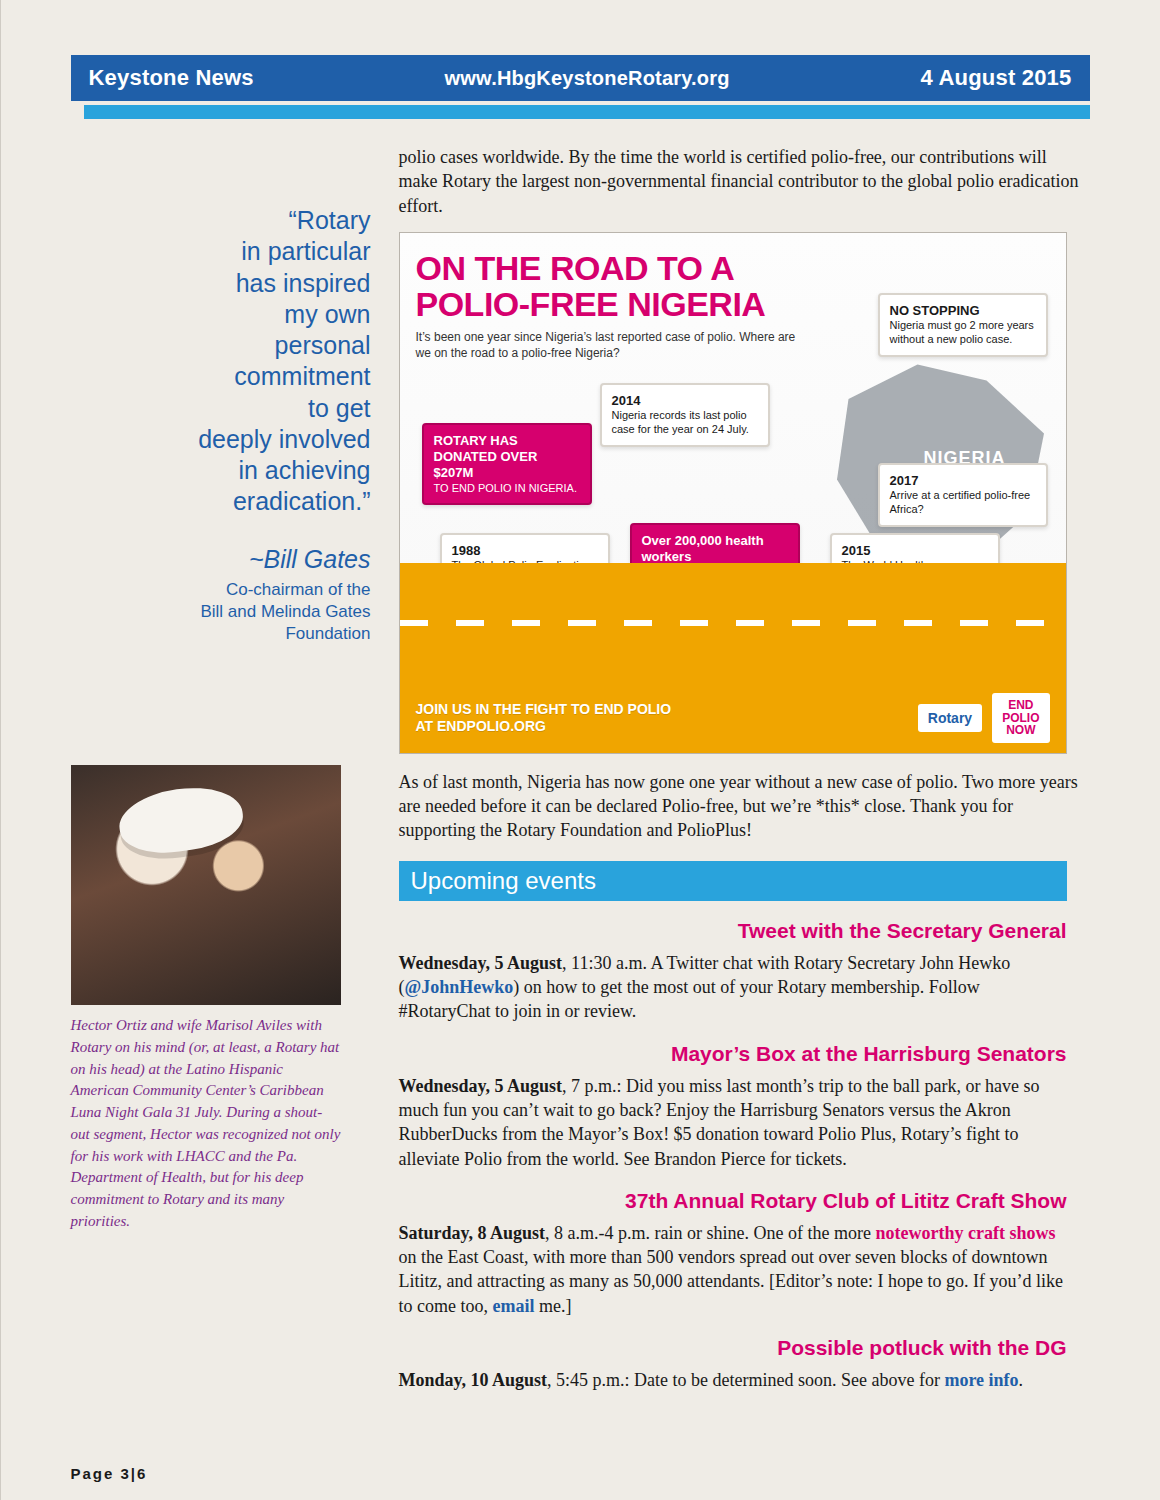Keystone News www.HbgKeystoneRotary.org 4 August 2015
“Rotary
in particular
has inspired
my own
personal
commitment
to get
deeply involved
in achieving
eradication.”
~Bill Gates
Co-chairman of the
Bill and Melinda Gates
Foundation
Hector Ortiz and wife Marisol Aviles with Rotary on his mind (or, at least, a Rotary hat on his head) at the Latino Hispanic American Community Center’s Caribbean Luna Night Gala 31 July. During a shout-out segment, Hector was recognized not only for his work with LHACC and the Pa. Department of Health, but for his deep commitment to Rotary and its many priorities.
polio cases worldwide. By the time the world is certified polio-free, our contributions will make Rotary the largest non-governmental financial contributor to the global polio eradication effort.
ON THE ROAD TO A
POLIO-FREE NIGERIA
It’s been one year since Nigeria’s last reported case of polio. Where are we on the road to a polio-free Nigeria?
NIGERIA
ROTARY HAS DONATED OVER $207M TO END POLIO IN NIGERIA.
2014 Nigeria records its last polio case for the year on 24 July.
1988 The Global Polio Eradication Initiative launches, Nigeria hits the road with some 30,000 cases of wild poliovirus.
Over 200,000 health workers immunize 230 million children in Africa.
2015 The World Health Organization may remove Nigeria from its list of polio-endemic countries this year.
NO STOPPING Nigeria must go 2 more years without a new polio case.
2017 Arrive at a certified polio-free Africa?
JOIN US IN THE FIGHT TO END POLIO
AT ENDPOLIO.ORG
Rotary END
POLIO
NOW
As of last month, Nigeria has now gone one year without a new case of polio. Two more years are needed before it can be declared Polio-free, but we’re *this* close. Thank you for supporting the Rotary Foundation and PolioPlus!
Upcoming events
Tweet with the Secretary General
Wednesday, 5 August, 11:30 a.m. A Twitter chat with Rotary Secretary John Hewko (@JohnHewko) on how to get the most out of your Rotary membership. Follow #RotaryChat to join in or review.
Mayor’s Box at the Harrisburg Senators
Wednesday, 5 August, 7 p.m.: Did you miss last month’s trip to the ball park, or have so much fun you can’t wait to go back? Enjoy the Harrisburg Senators versus the Akron RubberDucks from the Mayor’s Box! $5 donation toward Polio Plus, Rotary’s fight to alleviate Polio from the world. See Brandon Pierce for tickets.
37th Annual Rotary Club of Lititz Craft Show
Saturday, 8 August, 8 a.m.-4 p.m. rain or shine. One of the more noteworthy craft shows on the East Coast, with more than 500 vendors spread out over seven blocks of downtown Lititz, and attracting as many as 50,000 attendants. [Editor’s note: I hope to go. If you’d like to come too, email me.]
Possible potluck with the DG
Monday, 10 August, 5:45 p.m.: Date to be determined soon. See above for more info.
Page 3|6